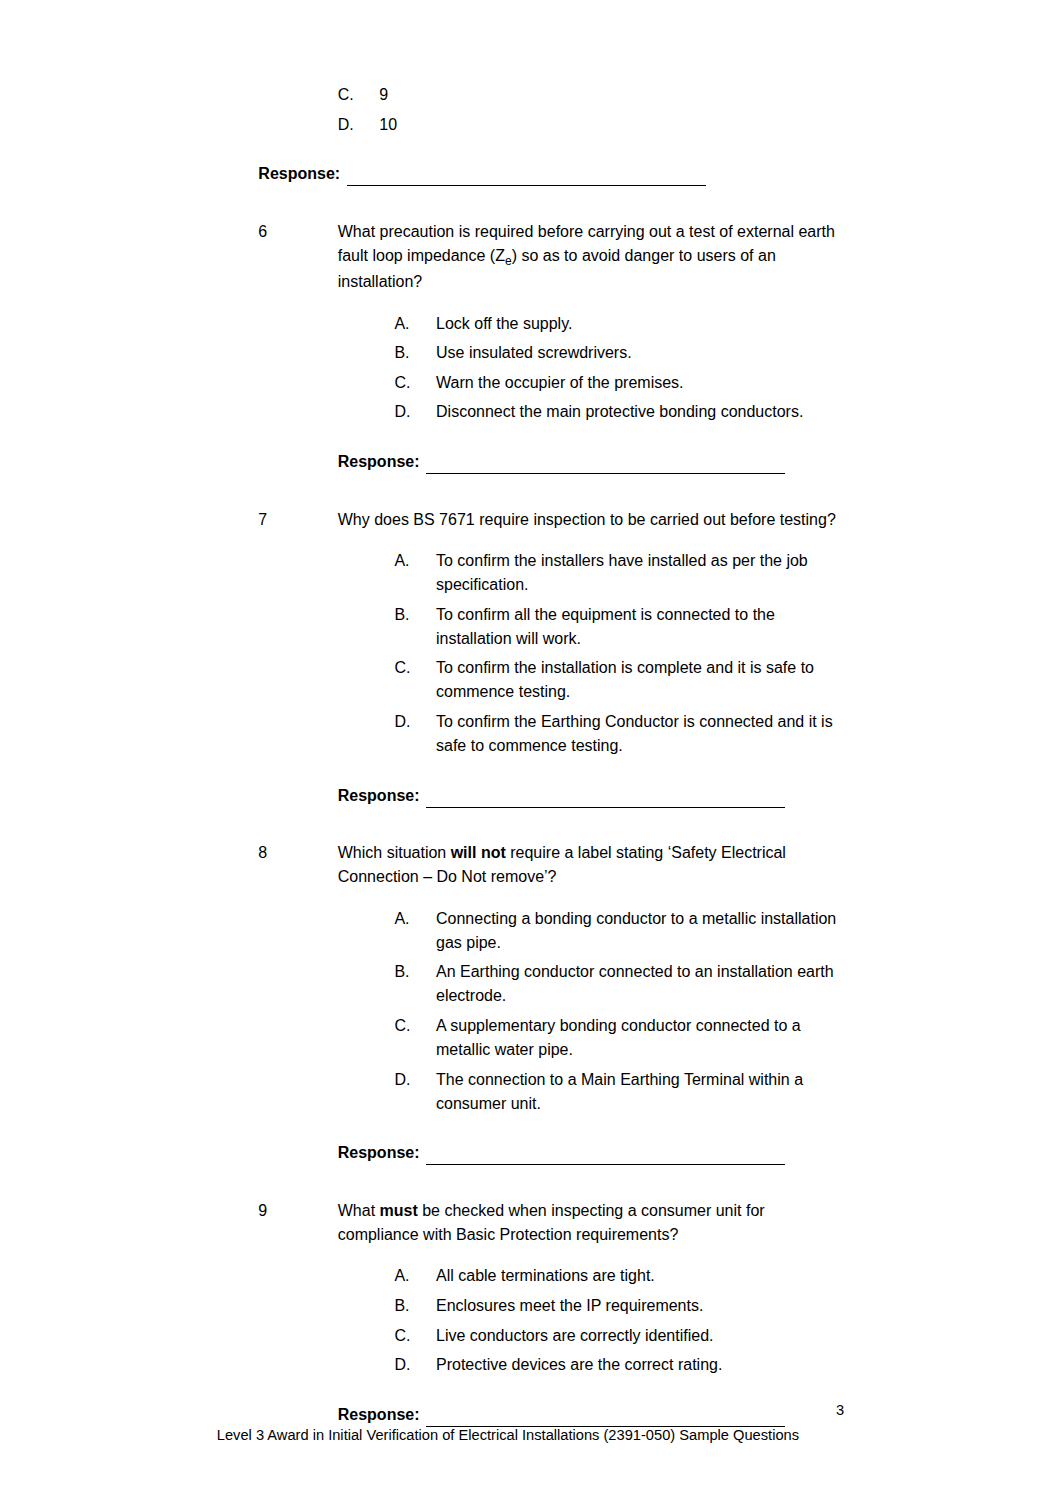C. 9
D. 10
Response:
6
What precaution is required before carrying out a test of external earth fault loop impedance (Ze) so as to avoid danger to users of an installation?
A. Lock off the supply.
B. Use insulated screwdrivers.
C. Warn the occupier of the premises.
D. Disconnect the main protective bonding conductors.
Response:
7
Why does BS 7671 require inspection to be carried out before testing?
A. To confirm the installers have installed as per the job specification.
B. To confirm all the equipment is connected to the installation will work.
C. To confirm the installation is complete and it is safe to commence testing.
D. To confirm the Earthing Conductor is connected and it is safe to commence testing.
Response:
8
Which situation will not require a label stating ‘Safety Electrical Connection – Do Not remove’?
A. Connecting a bonding conductor to a metallic installation gas pipe.
B. An Earthing conductor connected to an installation earth electrode.
C. A supplementary bonding conductor connected to a metallic water pipe.
D. The connection to a Main Earthing Terminal within a consumer unit.
Response:
9
What must be checked when inspecting a consumer unit for compliance with Basic Protection requirements?
A. All cable terminations are tight.
B. Enclosures meet the IP requirements.
C. Live conductors are correctly identified.
D. Protective devices are the correct rating.
Response:
3
Level 3 Award in Initial Verification of Electrical Installations (2391-050) Sample Questions